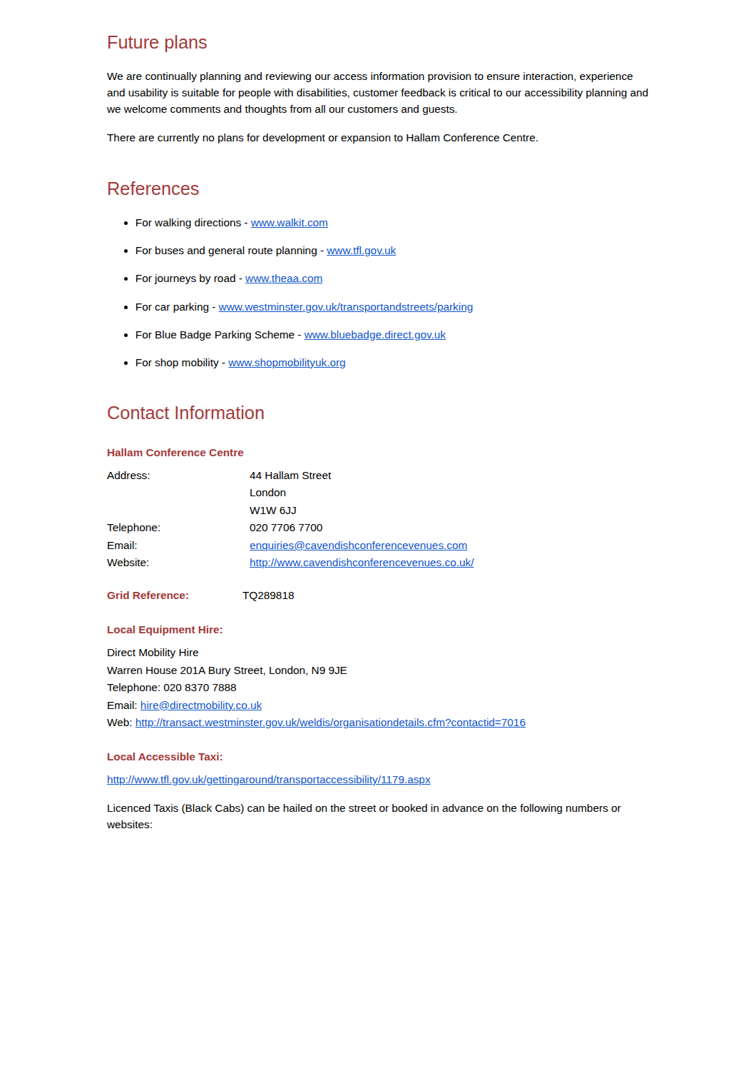Future plans
We are continually planning and reviewing our access information provision to ensure interaction, experience and usability is suitable for people with disabilities, customer feedback is critical to our accessibility planning and we welcome comments and thoughts from all our customers and guests.
There are currently no plans for development or expansion to Hallam Conference Centre.
References
For walking directions - www.walkit.com
For buses and general route planning - www.tfl.gov.uk
For journeys by road - www.theaa.com
For car parking - www.westminster.gov.uk/transportandstreets/parking
For Blue Badge Parking Scheme - www.bluebadge.direct.gov.uk
For shop mobility - www.shopmobilityuk.org
Contact Information
Hallam Conference Centre
| Address: | 44 Hallam Street |
| | London |
| | W1W 6JJ |
| Telephone: | 020 7706 7700 |
| Email: | enquiries@cavendishconferencevenues.com |
| Website: | http://www.cavendishconferencevenues.co.uk/ |
Grid Reference: TQ289818
Local Equipment Hire:
Direct Mobility Hire
Warren House 201A Bury Street, London, N9 9JE
Telephone: 020 8370 7888
Email: hire@directmobility.co.uk
Web: http://transact.westminster.gov.uk/weldis/organisationdetails.cfm?contactid=7016
Local Accessible Taxi:
http://www.tfl.gov.uk/gettingaround/transportaccessibility/1179.aspx
Licenced Taxis (Black Cabs) can be hailed on the street or booked in advance on the following numbers or websites: